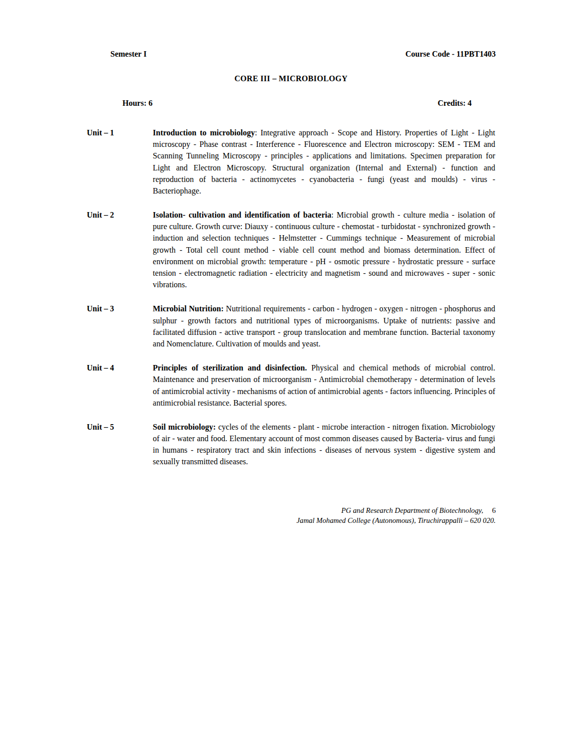Semester I Course Code - 11PBT1403
CORE III – MICROBIOLOGY
Hours: 6 Credits: 4
| Unit – 1 | Introduction to microbiology : Integrative approach - Scope and History. Properties of Light - Light microscopy - Phase contrast - Interference - Fluorescence and Electron microscopy: SEM - TEM and Scanning Tunneling Microscopy - principles - applications and limitations. Specimen preparation for Light and Electron Microscopy. Structural organization (Internal and External) - function and reproduction of bacteria - actinomycetes - cyanobacteria - fungi (yeast and moulds) - virus - Bacteriophage. |
| Unit – 2 | Isolation- cultivation and identification of bacteria : Microbial growth - culture media - isolation of pure culture. Growth curve: Diauxy - continuous culture - chemostat - turbidostat - synchronized growth - induction and selection techniques - Helmstetter - Cummings technique - Measurement of microbial growth - Total cell count method - viable cell count method and biomass determination. Effect of environment on microbial growth: temperature - pH - osmotic pressure - hydrostatic pressure - surface tension - electromagnetic radiation - electricity and magnetism - sound and microwaves - super - sonic vibrations. |
| Unit – 3 | Microbial Nutrition: Nutritional requirements - carbon - hydrogen - oxygen - nitrogen - phosphorus and sulphur - growth factors and nutritional types of microorganisms. Uptake of nutrients: passive and facilitated diffusion - active transport - group translocation and membrane function. Bacterial taxonomy and Nomenclature. Cultivation of moulds and yeast. |
| Unit – 4 | Principles of sterilization and disinfection. Physical and chemical methods of microbial control. Maintenance and preservation of microorganism - Antimicrobial chemotherapy - determination of levels of antimicrobial activity - mechanisms of action of antimicrobial agents - factors influencing. Principles of antimicrobial resistance. Bacterial spores. |
| Unit – 5 | Soil microbiology: cycles of the elements - plant - microbe interaction - nitrogen fixation. Microbiology of air - water and food. Elementary account of most common diseases caused by Bacteria- virus and fungi in humans - respiratory tract and skin infections - diseases of nervous system - digestive system and sexually transmitted diseases. |
PG and Research Department of Biotechnology,6
Jamal Mohamed College (Autonomous), Tiruchirappalli – 620 020.